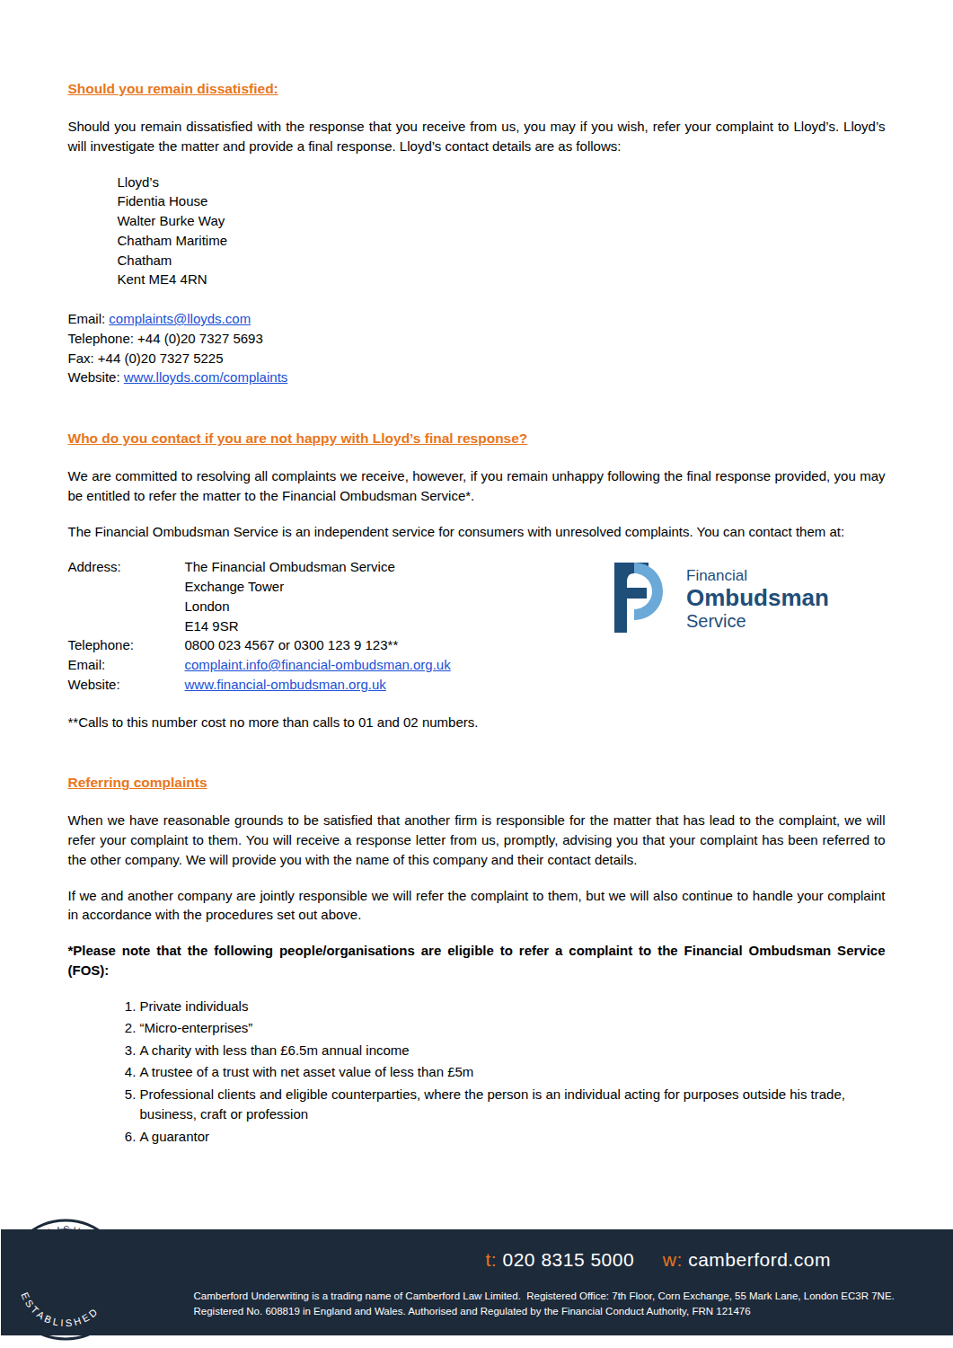Should you remain dissatisfied:
Should you remain dissatisfied with the response that you receive from us, you may if you wish, refer your complaint to Lloyd’s. Lloyd’s will investigate the matter and provide a final response. Lloyd’s contact details are as follows:
Lloyd’s
Fidentia House
Walter Burke Way
Chatham Maritime
Chatham
Kent ME4 4RN
Email: complaints@lloyds.com
Telephone: +44 (0)20 7327 5693
Fax: +44 (0)20 7327 5225
Website: www.lloyds.com/complaints
Who do you contact if you are not happy with Lloyd’s final response?
We are committed to resolving all complaints we receive, however, if you remain unhappy following the final response provided, you may be entitled to refer the matter to the Financial Ombudsman Service*.
The Financial Ombudsman Service is an independent service for consumers with unresolved complaints. You can contact them at:
| Address: | The Financial Ombudsman Service |
| | Exchange Tower |
| | London |
| | E14 9SR |
| Telephone: | 0800 023 4567 or 0300 123 9 123** |
| Email: | complaint.info@financial-ombudsman.org.uk |
| Website: | www.financial-ombudsman.org.uk |
Financial Ombudsman Service
**Calls to this number cost no more than calls to 01 and 02 numbers.
Referring complaints
When we have reasonable grounds to be satisfied that another firm is responsible for the matter that has lead to the complaint, we will refer your complaint to them. You will receive a response letter from us, promptly, advising you that your complaint has been referred to the other company. We will provide you with the name of this company and their contact details.
If we and another company are jointly responsible we will refer the complaint to them, but we will also continue to handle your complaint in accordance with the procedures set out above.
*Please note that the following people/organisations are eligible to refer a complaint to the Financial Ombudsman Service (FOS):
Private individuals
“Micro-enterprises”
A charity with less than £6.5m annual income
A trustee of a trust with net asset value of less than £5m
Professional clients and eligible counterparties, where the person is an individual acting for purposes outside his trade, business, craft or profession
A guarantor
t: 020 8315 5000 w: camberford.com
Camberford Underwriting is a trading name of Camberford Law Limited. Registered Office: 7th Floor, Corn Exchange, 55 Mark Lane, London EC3R 7NE.
Registered No. 608819 in England and Wales. Authorised and Regulated by the Financial Conduct Authority, FRN 121476
1958 ESTABLISHED ESTABLISHED